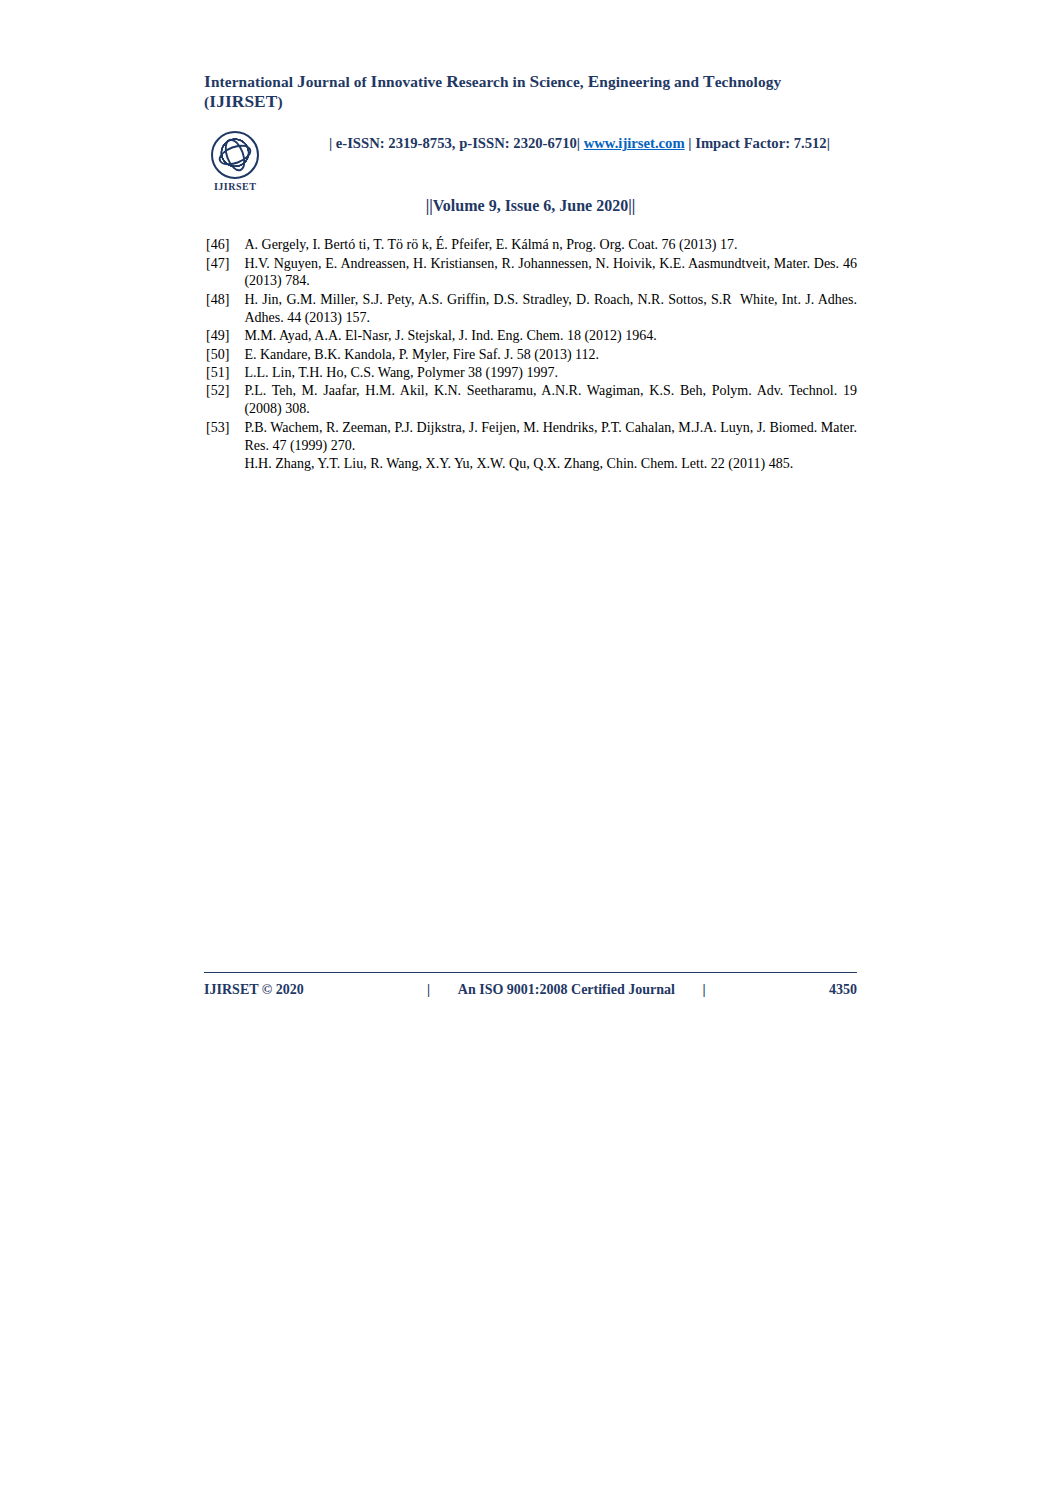International Journal of Innovative Research in Science, Engineering and Technology (IJIRSET)
IJIRSET
| e-ISSN: 2319-8753, p-ISSN: 2320-6710| www.ijirset.com | Impact Factor: 7.512|
||Volume 9, Issue 6, June 2020||
[46] A. Gergely, I. Bertó ti, T. Tö rö k, É. Pfeifer, E. Kálmá n, Prog. Org. Coat. 76 (2013) 17.
[47] H.V. Nguyen, E. Andreassen, H. Kristiansen, R. Johannessen, N. Hoivik, K.E. Aasmundtveit, Mater. Des. 46 (2013) 784.
[48] H. Jin, G.M. Miller, S.J. Pety, A.S. Griffin, D.S. Stradley, D. Roach, N.R. Sottos, S.R White, Int. J. Adhes. Adhes. 44 (2013) 157.
[49] M.M. Ayad, A.A. El-Nasr, J. Stejskal, J. Ind. Eng. Chem. 18 (2012) 1964.
[50] E. Kandare, B.K. Kandola, P. Myler, Fire Saf. J. 58 (2013) 112.
[51] L.L. Lin, T.H. Ho, C.S. Wang, Polymer 38 (1997) 1997.
[52] P.L. Teh, M. Jaafar, H.M. Akil, K.N. Seetharamu, A.N.R. Wagiman, K.S. Beh, Polym. Adv. Technol. 19 (2008) 308.
[53] P.B. Wachem, R. Zeeman, P.J. Dijkstra, J. Feijen, M. Hendriks, P.T. Cahalan, M.J.A. Luyn, J. Biomed. Mater. Res. 47 (1999) 270.
H.H. Zhang, Y.T. Liu, R. Wang, X.Y. Yu, X.W. Qu, Q.X. Zhang, Chin. Chem. Lett. 22 (2011) 485.
IJIRSET © 2020
| An ISO 9001:2008 Certified Journal |
4350